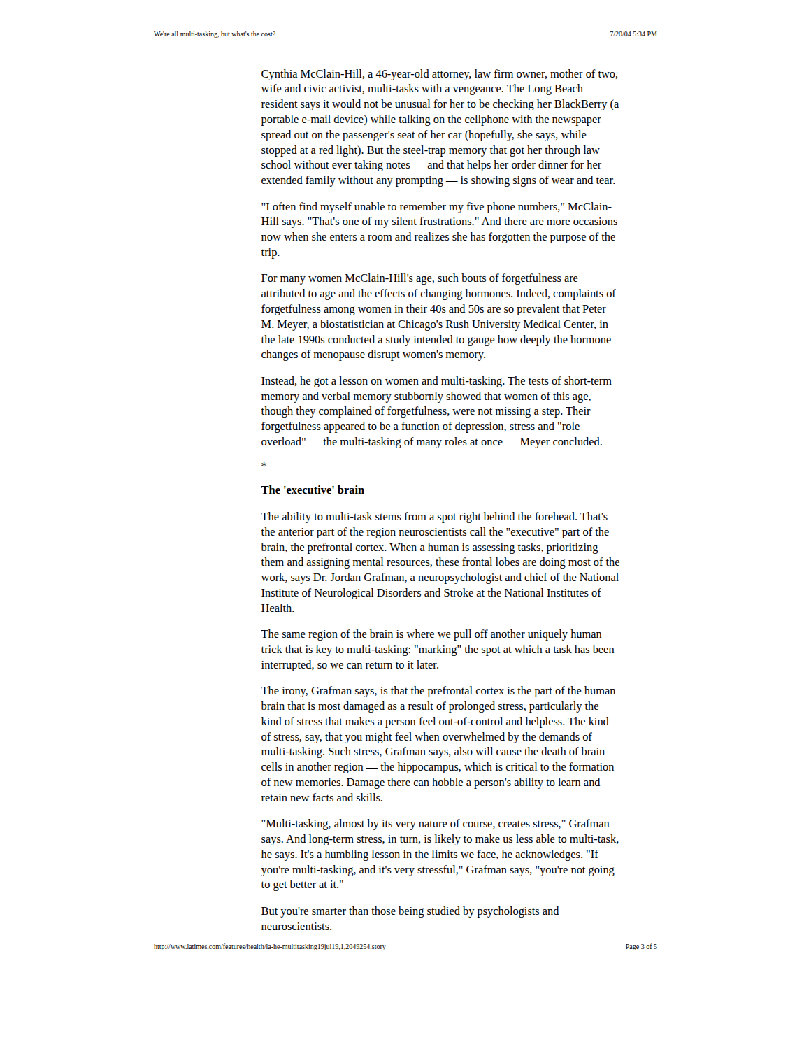We're all multi-tasking, but what's the cost? 7/20/04 5:34 PM
Cynthia McClain-Hill, a 46-year-old attorney, law firm owner, mother of two, wife and civic activist, multi-tasks with a vengeance. The Long Beach resident says it would not be unusual for her to be checking her BlackBerry (a portable e-mail device) while talking on the cellphone with the newspaper spread out on the passenger's seat of her car (hopefully, she says, while stopped at a red light). But the steel-trap memory that got her through law school without ever taking notes — and that helps her order dinner for her extended family without any prompting — is showing signs of wear and tear.
"I often find myself unable to remember my five phone numbers," McClain-Hill says. "That's one of my silent frustrations." And there are more occasions now when she enters a room and realizes she has forgotten the purpose of the trip.
For many women McClain-Hill's age, such bouts of forgetfulness are attributed to age and the effects of changing hormones. Indeed, complaints of forgetfulness among women in their 40s and 50s are so prevalent that Peter M. Meyer, a biostatistician at Chicago's Rush University Medical Center, in the late 1990s conducted a study intended to gauge how deeply the hormone changes of menopause disrupt women's memory.
Instead, he got a lesson on women and multi-tasking. The tests of short-term memory and verbal memory stubbornly showed that women of this age, though they complained of forgetfulness, were not missing a step. Their forgetfulness appeared to be a function of depression, stress and "role overload" — the multi-tasking of many roles at once — Meyer concluded.
*
The 'executive' brain
The ability to multi-task stems from a spot right behind the forehead. That's the anterior part of the region neuroscientists call the "executive" part of the brain, the prefrontal cortex. When a human is assessing tasks, prioritizing them and assigning mental resources, these frontal lobes are doing most of the work, says Dr. Jordan Grafman, a neuropsychologist and chief of the National Institute of Neurological Disorders and Stroke at the National Institutes of Health.
The same region of the brain is where we pull off another uniquely human trick that is key to multi-tasking: "marking" the spot at which a task has been interrupted, so we can return to it later.
The irony, Grafman says, is that the prefrontal cortex is the part of the human brain that is most damaged as a result of prolonged stress, particularly the kind of stress that makes a person feel out-of-control and helpless. The kind of stress, say, that you might feel when overwhelmed by the demands of multi-tasking. Such stress, Grafman says, also will cause the death of brain cells in another region — the hippocampus, which is critical to the formation of new memories. Damage there can hobble a person's ability to learn and retain new facts and skills.
"Multi-tasking, almost by its very nature of course, creates stress," Grafman says. And long-term stress, in turn, is likely to make us less able to multi-task, he says. It's a humbling lesson in the limits we face, he acknowledges. "If you're multi-tasking, and it's very stressful," Grafman says, "you're not going to get better at it."
But you're smarter than those being studied by psychologists and neuroscientists.
http://www.latimes.com/features/health/la-he-multitasking19jul19,1,2049254.story Page 3 of 5